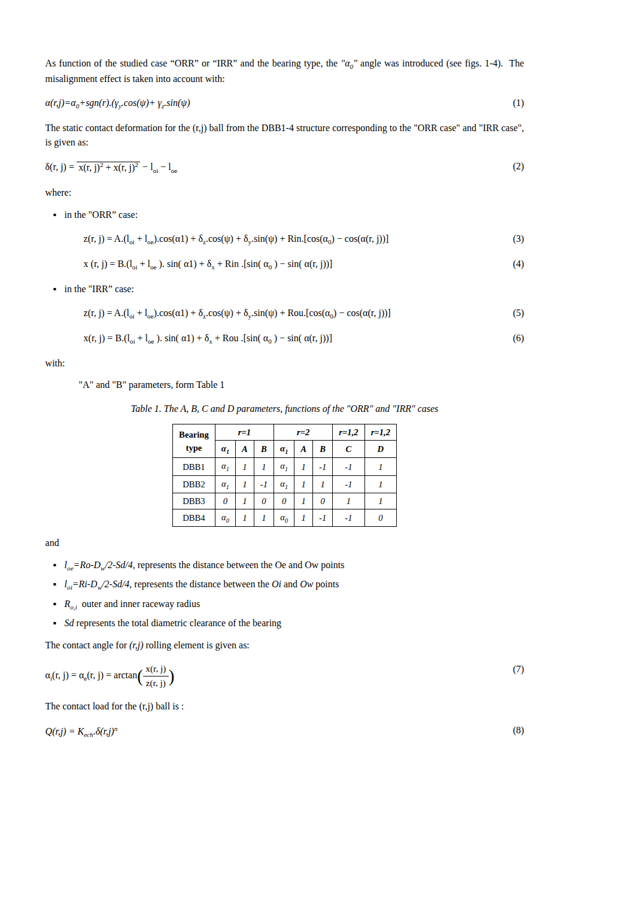As function of the studied case “ORR” or “IRR” and the bearing type, the "α0" angle was introduced (see figs. 1-4). The misalignment effect is taken into account with:
(1) α(r,j)=α0+sgn(r).(γy.cos(ψ)+ γz.sin(ψ)
The static contact deformation for the (r,j) ball from the DBB1-4 structure corresponding to the "ORR case" and "IRR case", is given as:
(2) δ(r, j) = x(r, j)2 + x(r, j)2 − loi − loe
where:
in the "ORR” case:
(3) z(r, j) = A.(loi + loe).cos(α1) + δz.cos(ψ) + δy.sin(ψ) + Rin.[cos(α0) − cos(α(r, j))]
(4) x (r, j) = B.(loi + loe ). sin( α1) + δx + Rin .[sin( α0 ) − sin( α(r, j))]
in the "IRR” case:
(5) z(r, j) = A.(loi + loe).cos(α1) + δz.cos(ψ) + δy.sin(ψ) + Rou.[cos(α0) − cos(α(r, j))]
(6) x(r, j) = B.(loi + loe ). sin( α1) + δx + Rou .[sin( α0 ) − sin( α(r, j))]
with:
"A" and "B" parameters, form Table 1
Table 1. The A, B, C and D parameters, functions of the "ORR" and "IRR" cases
| Bearing type | r=1 | r=2 | r=1,2 | r=1,2 |
| --- | --- | --- | --- | --- |
| α 1 | A | B | α 1 | A | B | C | D |
| DBB1 | α 1 | 1 | 1 | α 1 | 1 | -1 | -1 | 1 |
| DBB2 | α 1 | 1 | -1 | α 1 | 1 | 1 | -1 | 1 |
| DBB3 | 0 | 1 | 0 | 0 | 1 | 0 | 1 | 1 |
| DBB4 | α 0 | 1 | 1 | α 0 | 1 | -1 | -1 | 0 |
and
loe=Ro-Dw/2-Sd/4, represents the distance between the Oe and Ow points
loi=Ri-Dw/2-Sd/4, represents the distance between the Oi and Ow points
Ro,i outer and inner raceway radius
Sd represents the total diametric clearance of the bearing
The contact angle for (r,j) rolling element is given as:
(7) αi(r, j) = αe(r, j) = arctan(x(r, j) z(r, j))
The contact load for the (r,j) ball is :
(8) Q(r,j) = Kech.δ(r,j)n